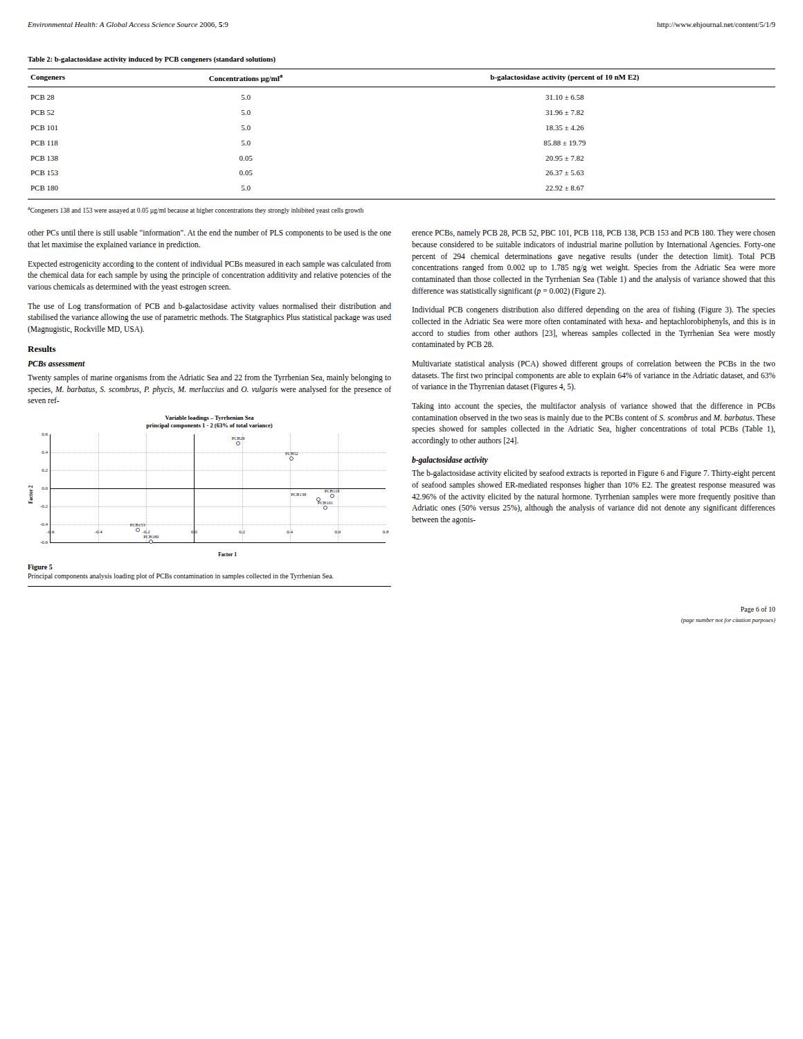Environmental Health: A Global Access Science Source 2006, 5:9
http://www.ehjournal.net/content/5/1/9
Table 2: b-galactosidase activity induced by PCB congeners (standard solutions)
| Congeners | Concentrations µg/ml a | b-galactosidase activity (percent of 10 nM E2) |
| --- | --- | --- |
| PCB 28 | 5.0 | 31.10 ± 6.58 |
| PCB 52 | 5.0 | 31.96 ± 7.82 |
| PCB 101 | 5.0 | 18.35 ± 4.26 |
| PCB 118 | 5.0 | 85.88 ± 19.79 |
| PCB 138 | 0.05 | 20.95 ± 7.82 |
| PCB 153 | 0.05 | 26.37 ± 5.63 |
| PCB 180 | 5.0 | 22.92 ± 8.67 |
aCongeners 138 and 153 were assayed at 0.05 µg/ml because at higher concentrations they strongly inhibited yeast cells growth
other PCs until there is still usable "information". At the end the number of PLS components to be used is the one that let maximise the explained variance in prediction.
Expected estrogenicity according to the content of individual PCBs measured in each sample was calculated from the chemical data for each sample by using the principle of concentration additivity and relative potencies of the various chemicals as determined with the yeast estrogen screen.
The use of Log transformation of PCB and b-galactosidase activity values normalised their distribution and stabilised the variance allowing the use of parametric methods. The Statgraphics Plus statistical package was used (Magnugistic, Rockville MD, USA).
Results
PCBs assessment
Twenty samples of marine organisms from the Adriatic Sea and 22 from the Tyrrhenian Sea, mainly belonging to species, M. barbatus, S. scombrus, P. phycis, M. merluccius and O. vulgaris were analysed for the presence of seven ref-
Variable loadings – Tyrrhenian Sea
principal components 1 - 2 (63% of total variance)
Factor 2
0.6
0.4
0.2
0.0
-0.2
-0.4
-0.6
-0.6
-0.4
-0.2
0.0
0.2
0.4
0.6
0.8
PCB28
PCB52
PCB118
PCB138
PCB101
PCB153
PCB180
Factor 1
Figure 5 Principal components analysis loading plot of PCBs contamination in samples collected in the Tyrrhenian Sea.
erence PCBs, namely PCB 28, PCB 52, PBC 101, PCB 118, PCB 138, PCB 153 and PCB 180. They were chosen because considered to be suitable indicators of industrial marine pollution by International Agencies. Forty-one percent of 294 chemical determinations gave negative results (under the detection limit). Total PCB concentrations ranged from 0.002 up to 1.785 ng/g wet weight. Species from the Adriatic Sea were more contaminated than those collected in the Tyrrhenian Sea (Table 1) and the analysis of variance showed that this difference was statistically significant (p = 0.002) (Figure 2).
Individual PCB congeners distribution also differed depending on the area of fishing (Figure 3). The species collected in the Adriatic Sea were more often contaminated with hexa- and heptachlorobiphenyls, and this is in accord to studies from other authors [23], whereas samples collected in the Tyrrhenian Sea were mostly contaminated by PCB 28.
Multivariate statistical analysis (PCA) showed different groups of correlation between the PCBs in the two datasets. The first two principal components are able to explain 64% of variance in the Adriatic dataset, and 63% of variance in the Thyrrenian dataset (Figures 4, 5).
Taking into account the species, the multifactor analysis of variance showed that the difference in PCBs contamination observed in the two seas is mainly due to the PCBs content of S. scombrus and M. barbatus. These species showed for samples collected in the Adriatic Sea, higher concentrations of total PCBs (Table 1), accordingly to other authors [24].
b-galactosidase activity
The b-galactosidase activity elicited by seafood extracts is reported in Figure 6 and Figure 7. Thirty-eight percent of seafood samples showed ER-mediated responses higher than 10% E2. The greatest response measured was 42.96% of the activity elicited by the natural hormone. Tyrrhenian samples were more frequently positive than Adriatic ones (50% versus 25%), although the analysis of variance did not denote any significant differences between the agonis-
Page 6 of 10
(page number not for citation purposes)